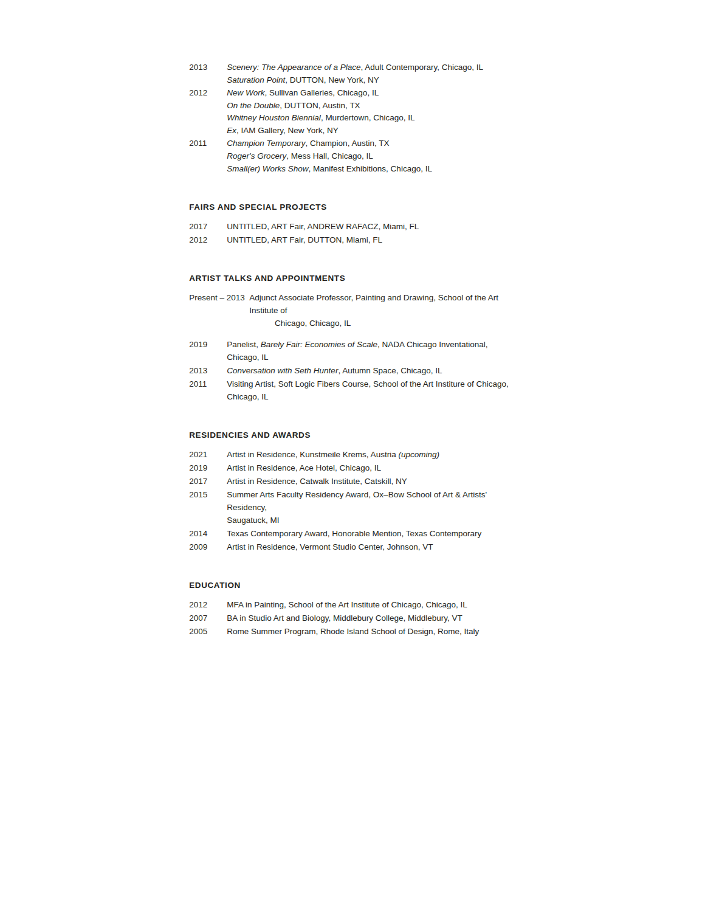2013
Scenery: The Appearance of a Place, Adult Contemporary, Chicago, IL
Saturation Point, DUTTON, New York, NY
2012
New Work, Sullivan Galleries, Chicago, IL
On the Double, DUTTON, Austin, TX
Whitney Houston Biennial, Murdertown, Chicago, IL
Ex, IAM Gallery, New York, NY
2011
Champion Temporary, Champion, Austin, TX
Roger's Grocery, Mess Hall, Chicago, IL
Small(er) Works Show, Manifest Exhibitions, Chicago, IL
Fairs and Special Projects
2017
UNTITLED, ART Fair, ANDREW RAFACZ, Miami, FL
2012
UNTITLED, ART Fair, DUTTON, Miami, FL
Artist Talks and Appointments
Present – 2013
Adjunct Associate Professor, Painting and Drawing, School of the Art Institute of Chicago, Chicago, IL
2019
Panelist, Barely Fair: Economies of Scale, NADA Chicago Inventational, Chicago, IL
2013
Conversation with Seth Hunter, Autumn Space, Chicago, IL
2011
Visiting Artist, Soft Logic Fibers Course, School of the Art Institure of Chicago,
Chicago, IL
Residencies and Awards
2021
Artist in Residence, Kunstmeile Krems, Austria (upcoming)
2019
Artist in Residence, Ace Hotel, Chicago, IL
2017
Artist in Residence, Catwalk Institute, Catskill, NY
2015
Summer Arts Faculty Residency Award, Ox–Bow School of Art & Artists' Residency,
Saugatuck, MI
2014
Texas Contemporary Award, Honorable Mention, Texas Contemporary
2009
Artist in Residence, Vermont Studio Center, Johnson, VT
Education
2012
MFA in Painting, School of the Art Institute of Chicago, Chicago, IL
2007
BA in Studio Art and Biology, Middlebury College, Middlebury, VT
2005
Rome Summer Program, Rhode Island School of Design, Rome, Italy